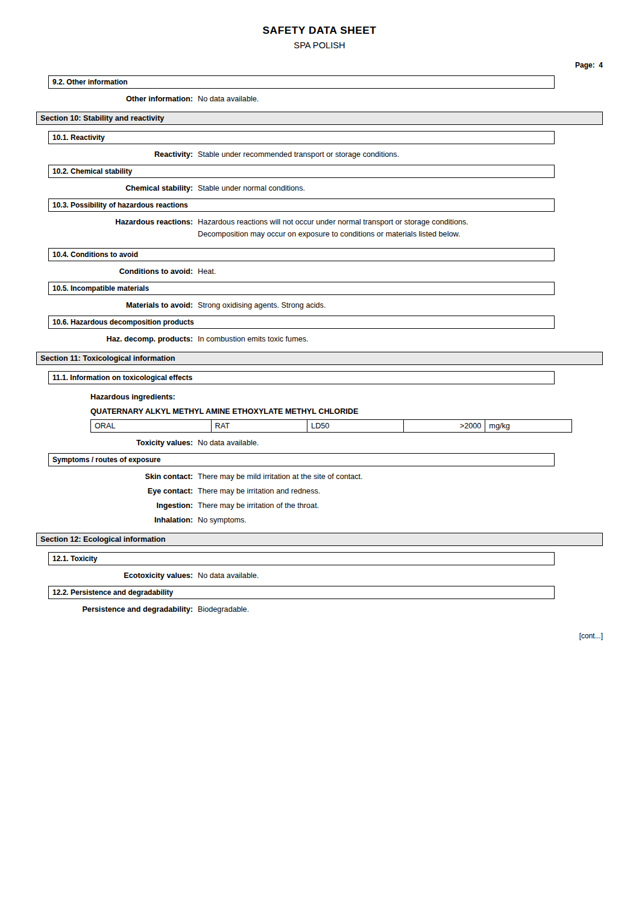SAFETY DATA SHEET
SPA POLISH
Page: 4
9.2. Other information
Other information:
No data available.
Section 10: Stability and reactivity
10.1. Reactivity
Reactivity:
Stable under recommended transport or storage conditions.
10.2. Chemical stability
Chemical stability:
Stable under normal conditions.
10.3. Possibility of hazardous reactions
Hazardous reactions:
Hazardous reactions will not occur under normal transport or storage conditions.
Decomposition may occur on exposure to conditions or materials listed below.
10.4. Conditions to avoid
Conditions to avoid:
Heat.
10.5. Incompatible materials
Materials to avoid:
Strong oxidising agents. Strong acids.
10.6. Hazardous decomposition products
Haz. decomp. products:
In combustion emits toxic fumes.
Section 11: Toxicological information
11.1. Information on toxicological effects
Hazardous ingredients:
QUATERNARY ALKYL METHYL AMINE ETHOXYLATE METHYL CHLORIDE
| ORAL | RAT | LD50 | >2000 | mg/kg |
Toxicity values:
No data available.
Symptoms / routes of exposure
Skin contact:
There may be mild irritation at the site of contact.
Eye contact:
There may be irritation and redness.
Ingestion:
There may be irritation of the throat.
Inhalation:
No symptoms.
Section 12: Ecological information
12.1. Toxicity
Ecotoxicity values:
No data available.
12.2. Persistence and degradability
Persistence and degradability:
Biodegradable.
[cont...]